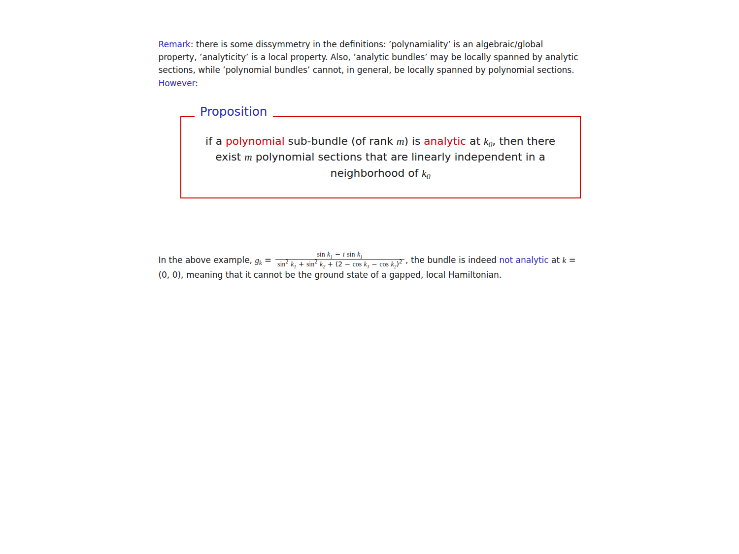Remark: there is some dissymmetry in the definitions: ’polynamiality’ is an algebraic/global property, ’analyticity’ is a local property. Also, ’analytic bundles’ may be locally spanned by analytic sections, while ’polynomial bundles’ cannot, in general, be locally spanned by polynomial sections. However:
Proposition
if a polynomial sub-bundle (of rank m) is analytic at k0, then there exist m polynomial sections that are linearly independent in a neighborhood of k0
In the above example, gk = sin k1 − i sin k1 sin2 k1 + sin2 k2 + (2 − cos k1 − cos k2)2 , the bundle is indeed not analytic at k = (0, 0), meaning that it cannot be the ground state of a gapped, local Hamiltonian.